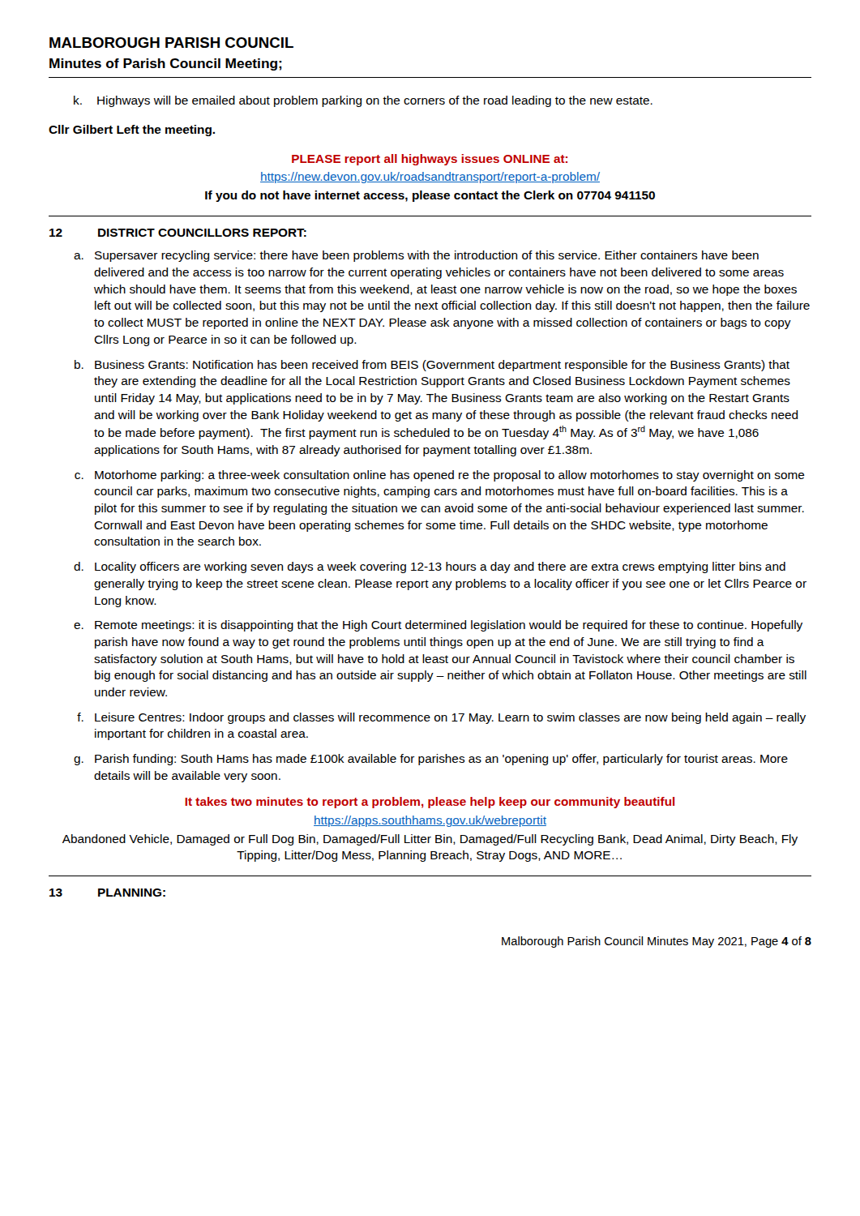MALBOROUGH PARISH COUNCIL
Minutes of Parish Council Meeting;
k. Highways will be emailed about problem parking on the corners of the road leading to the new estate.
Cllr Gilbert Left the meeting.
PLEASE report all highways issues ONLINE at:
https://new.devon.gov.uk/roadsandtransport/report-a-problem/
If you do not have internet access, please contact the Clerk on 07704 941150
12 DISTRICT COUNCILLORS REPORT:
Supersaver recycling service: there have been problems with the introduction of this service. Either containers have been delivered and the access is too narrow for the current operating vehicles or containers have not been delivered to some areas which should have them. It seems that from this weekend, at least one narrow vehicle is now on the road, so we hope the boxes left out will be collected soon, but this may not be until the next official collection day. If this still doesn't not happen, then the failure to collect MUST be reported in online the NEXT DAY. Please ask anyone with a missed collection of containers or bags to copy Cllrs Long or Pearce in so it can be followed up.
Business Grants: Notification has been received from BEIS (Government department responsible for the Business Grants) that they are extending the deadline for all the Local Restriction Support Grants and Closed Business Lockdown Payment schemes until Friday 14 May, but applications need to be in by 7 May. The Business Grants team are also working on the Restart Grants and will be working over the Bank Holiday weekend to get as many of these through as possible (the relevant fraud checks need to be made before payment). The first payment run is scheduled to be on Tuesday 4th May. As of 3rd May, we have 1,086 applications for South Hams, with 87 already authorised for payment totalling over £1.38m.
Motorhome parking: a three-week consultation online has opened re the proposal to allow motorhomes to stay overnight on some council car parks, maximum two consecutive nights, camping cars and motorhomes must have full on-board facilities. This is a pilot for this summer to see if by regulating the situation we can avoid some of the anti-social behaviour experienced last summer. Cornwall and East Devon have been operating schemes for some time. Full details on the SHDC website, type motorhome consultation in the search box.
Locality officers are working seven days a week covering 12-13 hours a day and there are extra crews emptying litter bins and generally trying to keep the street scene clean. Please report any problems to a locality officer if you see one or let Cllrs Pearce or Long know.
Remote meetings: it is disappointing that the High Court determined legislation would be required for these to continue. Hopefully parish have now found a way to get round the problems until things open up at the end of June. We are still trying to find a satisfactory solution at South Hams, but will have to hold at least our Annual Council in Tavistock where their council chamber is big enough for social distancing and has an outside air supply – neither of which obtain at Follaton House. Other meetings are still under review.
Leisure Centres: Indoor groups and classes will recommence on 17 May. Learn to swim classes are now being held again – really important for children in a coastal area.
Parish funding: South Hams has made £100k available for parishes as an 'opening up' offer, particularly for tourist areas. More details will be available very soon.
It takes two minutes to report a problem, please help keep our community beautiful
https://apps.southhams.gov.uk/webreportit
Abandoned Vehicle, Damaged or Full Dog Bin, Damaged/Full Litter Bin, Damaged/Full Recycling Bank, Dead Animal, Dirty Beach, Fly Tipping, Litter/Dog Mess, Planning Breach, Stray Dogs, AND MORE…
13 PLANNING:
Malborough Parish Council Minutes May 2021, Page 4 of 8